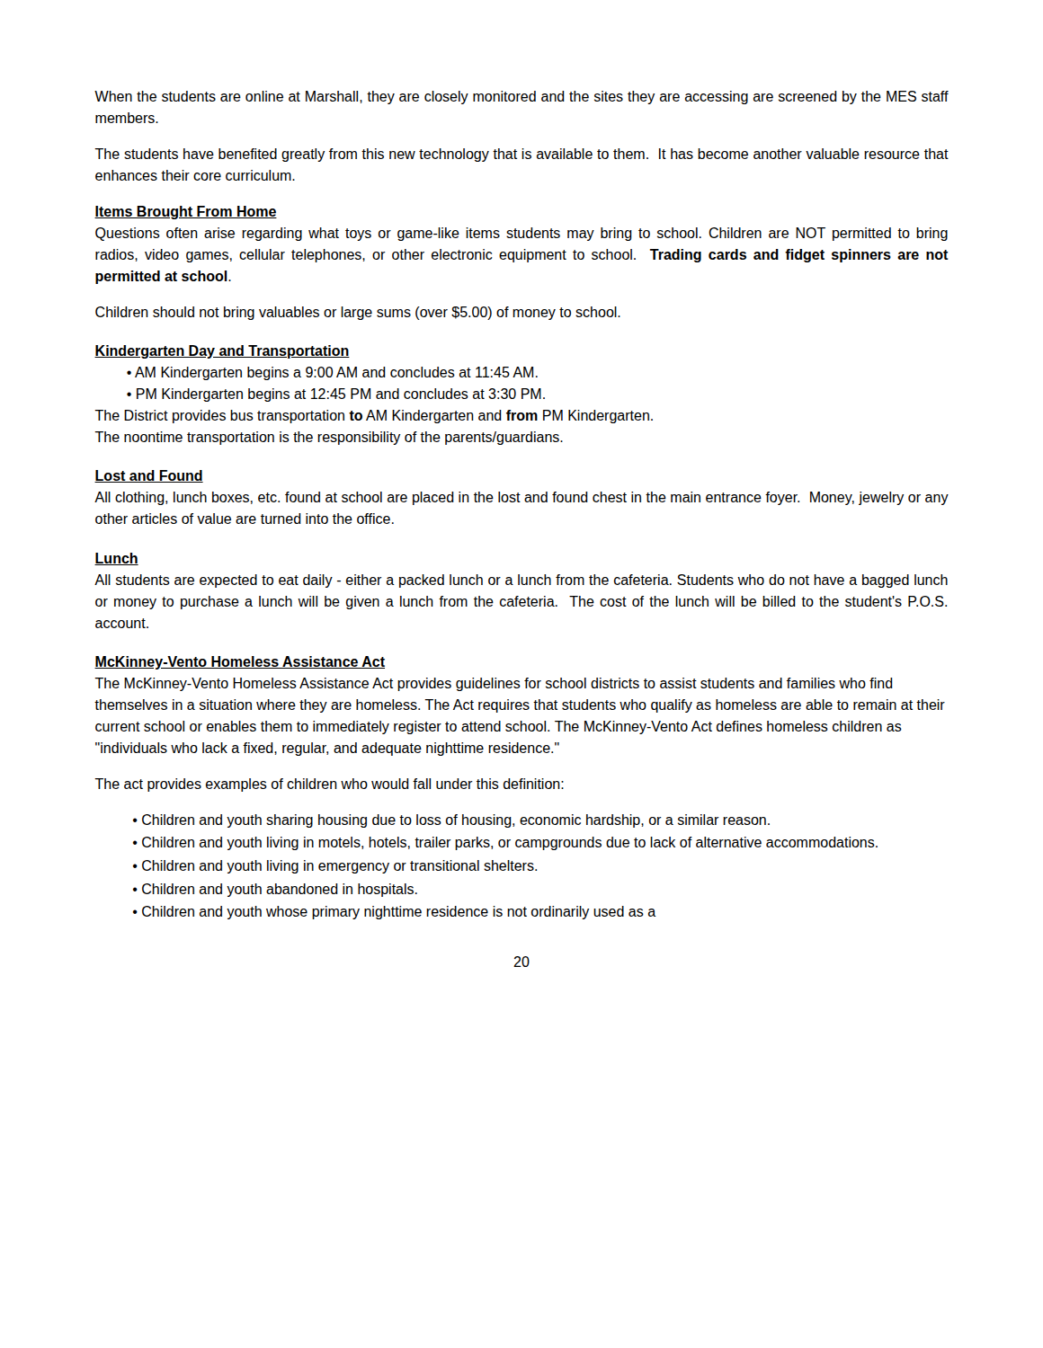When the students are online at Marshall, they are closely monitored and the sites they are accessing are screened by the MES staff members.
The students have benefited greatly from this new technology that is available to them. It has become another valuable resource that enhances their core curriculum.
Items Brought From Home
Questions often arise regarding what toys or game-like items students may bring to school. Children are NOT permitted to bring radios, video games, cellular telephones, or other electronic equipment to school. Trading cards and fidget spinners are not permitted at school.
Children should not bring valuables or large sums (over $5.00) of money to school.
Kindergarten Day and Transportation
• AM Kindergarten begins a 9:00 AM and concludes at 11:45 AM.
• PM Kindergarten begins at 12:45 PM and concludes at 3:30 PM.
The District provides bus transportation to AM Kindergarten and from PM Kindergarten.
The noontime transportation is the responsibility of the parents/guardians.
Lost and Found
All clothing, lunch boxes, etc. found at school are placed in the lost and found chest in the main entrance foyer. Money, jewelry or any other articles of value are turned into the office.
Lunch
All students are expected to eat daily - either a packed lunch or a lunch from the cafeteria. Students who do not have a bagged lunch or money to purchase a lunch will be given a lunch from the cafeteria. The cost of the lunch will be billed to the student's P.O.S. account.
McKinney-Vento Homeless Assistance Act
The McKinney-Vento Homeless Assistance Act provides guidelines for school districts to assist students and families who find themselves in a situation where they are homeless. The Act requires that students who qualify as homeless are able to remain at their current school or enables them to immediately register to attend school. The McKinney-Vento Act defines homeless children as "individuals who lack a fixed, regular, and adequate nighttime residence."
The act provides examples of children who would fall under this definition:
• Children and youth sharing housing due to loss of housing, economic hardship, or a similar reason.
• Children and youth living in motels, hotels, trailer parks, or campgrounds due to lack of alternative accommodations.
• Children and youth living in emergency or transitional shelters.
• Children and youth abandoned in hospitals.
• Children and youth whose primary nighttime residence is not ordinarily used as a
20